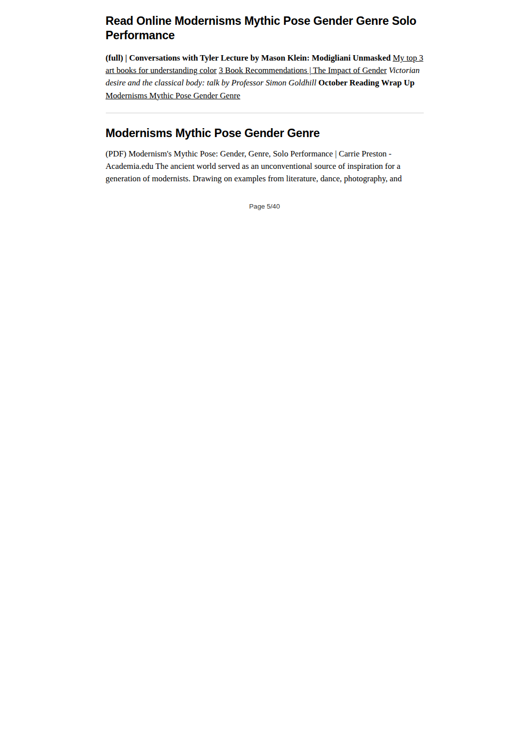Read Online Modernisms Mythic Pose Gender Genre Solo Performance
(full) | Conversations with Tyler Lecture by Mason Klein: Modigliani Unmasked My top 3 art books for understanding color 3 Book Recommendations | The Impact of Gender Victorian desire and the classical body: talk by Professor Simon Goldhill October Reading Wrap Up Modernisms Mythic Pose Gender Genre
Modernisms Mythic Pose Gender Genre
(PDF) Modernism's Mythic Pose: Gender, Genre, Solo Performance | Carrie Preston - Academia.edu The ancient world served as an unconventional source of inspiration for a generation of modernists. Drawing on examples from literature, dance, photography, and
Page 5/40